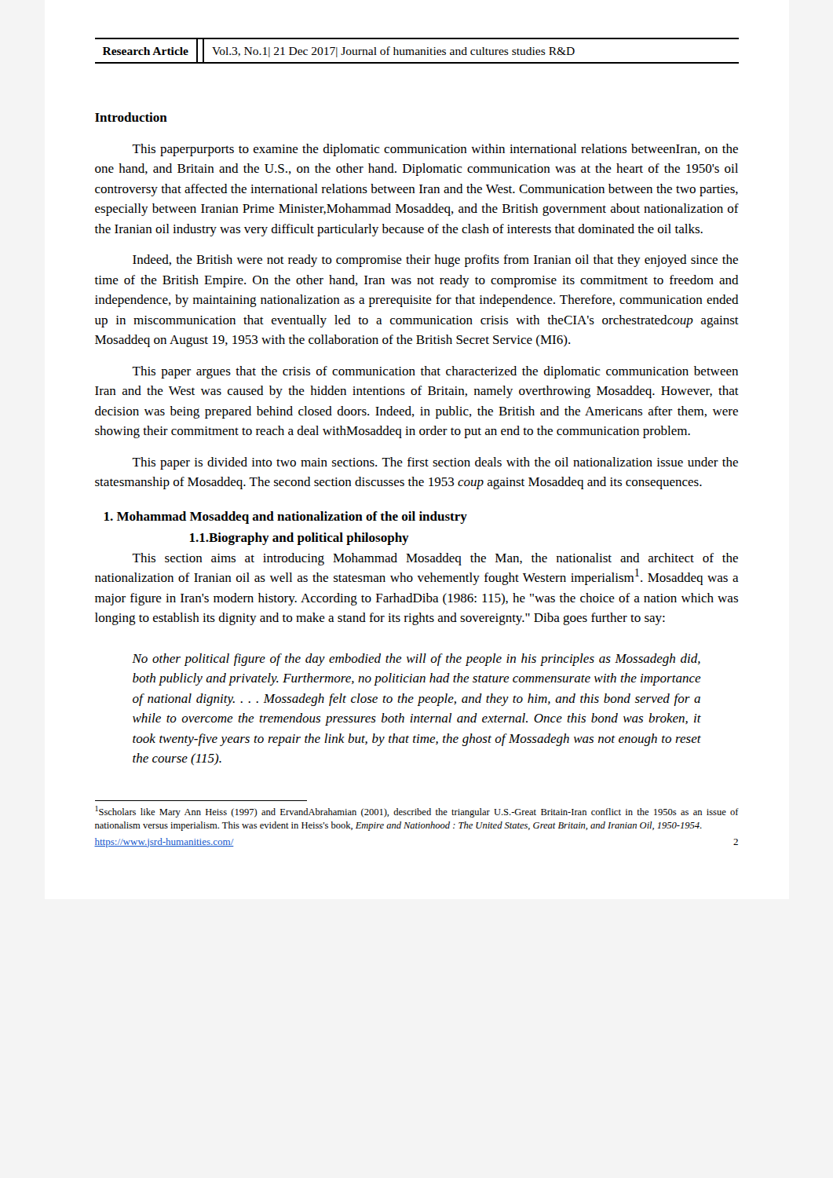Research Article
Vol.3, No.1| 21 Dec 2017| Journal of humanities and cultures studies R&D
Introduction
This paperpurports to examine the diplomatic communication within international relations betweenIran, on the one hand, and Britain and the U.S., on the other hand. Diplomatic communication was at the heart of the 1950's oil controversy that affected the international relations between Iran and the West. Communication between the two parties, especially between Iranian Prime Minister,Mohammad Mosaddeq, and the British government about nationalization of the Iranian oil industry was very difficult particularly because of the clash of interests that dominated the oil talks.
Indeed, the British were not ready to compromise their huge profits from Iranian oil that they enjoyed since the time of the British Empire. On the other hand, Iran was not ready to compromise its commitment to freedom and independence, by maintaining nationalization as a prerequisite for that independence. Therefore, communication ended up in miscommunication that eventually led to a communication crisis with theCIA's orchestratedcoup against Mosaddeq on August 19, 1953 with the collaboration of the British Secret Service (MI6).
This paper argues that the crisis of communication that characterized the diplomatic communication between Iran and the West was caused by the hidden intentions of Britain, namely overthrowing Mosaddeq. However, that decision was being prepared behind closed doors. Indeed, in public, the British and the Americans after them, were showing their commitment to reach a deal withMosaddeq in order to put an end to the communication problem.
This paper is divided into two main sections. The first section deals with the oil nationalization issue under the statesmanship of Mosaddeq. The second section discusses the 1953 coup against Mosaddeq and its consequences.
Mohammad Mosaddeq and nationalization of the oil industry
1.1.Biography and political philosophy
This section aims at introducing Mohammad Mosaddeq the Man, the nationalist and architect of the nationalization of Iranian oil as well as the statesman who vehemently fought Western imperialism1. Mosaddeq was a major figure in Iran's modern history. According to FarhadDiba (1986: 115), he "was the choice of a nation which was longing to establish its dignity and to make a stand for its rights and sovereignty." Diba goes further to say:
No other political figure of the day embodied the will of the people in his principles as Mossadegh did, both publicly and privately. Furthermore, no politician had the stature commensurate with the importance of national dignity. . . . Mossadegh felt close to the people, and they to him, and this bond served for a while to overcome the tremendous pressures both internal and external. Once this bond was broken, it took twenty-five years to repair the link but, by that time, the ghost of Mossadegh was not enough to reset the course (115).
1Sscholars like Mary Ann Heiss (1997) and ErvandAbrahamian (2001), described the triangular U.S.-Great Britain-Iran conflict in the 1950s as an issue of nationalism versus imperialism. This was evident in Heiss's book, Empire and Nationhood : The United States, Great Britain, and Iranian Oil, 1950-1954.
https://www.jsrd-humanities.com/ 2